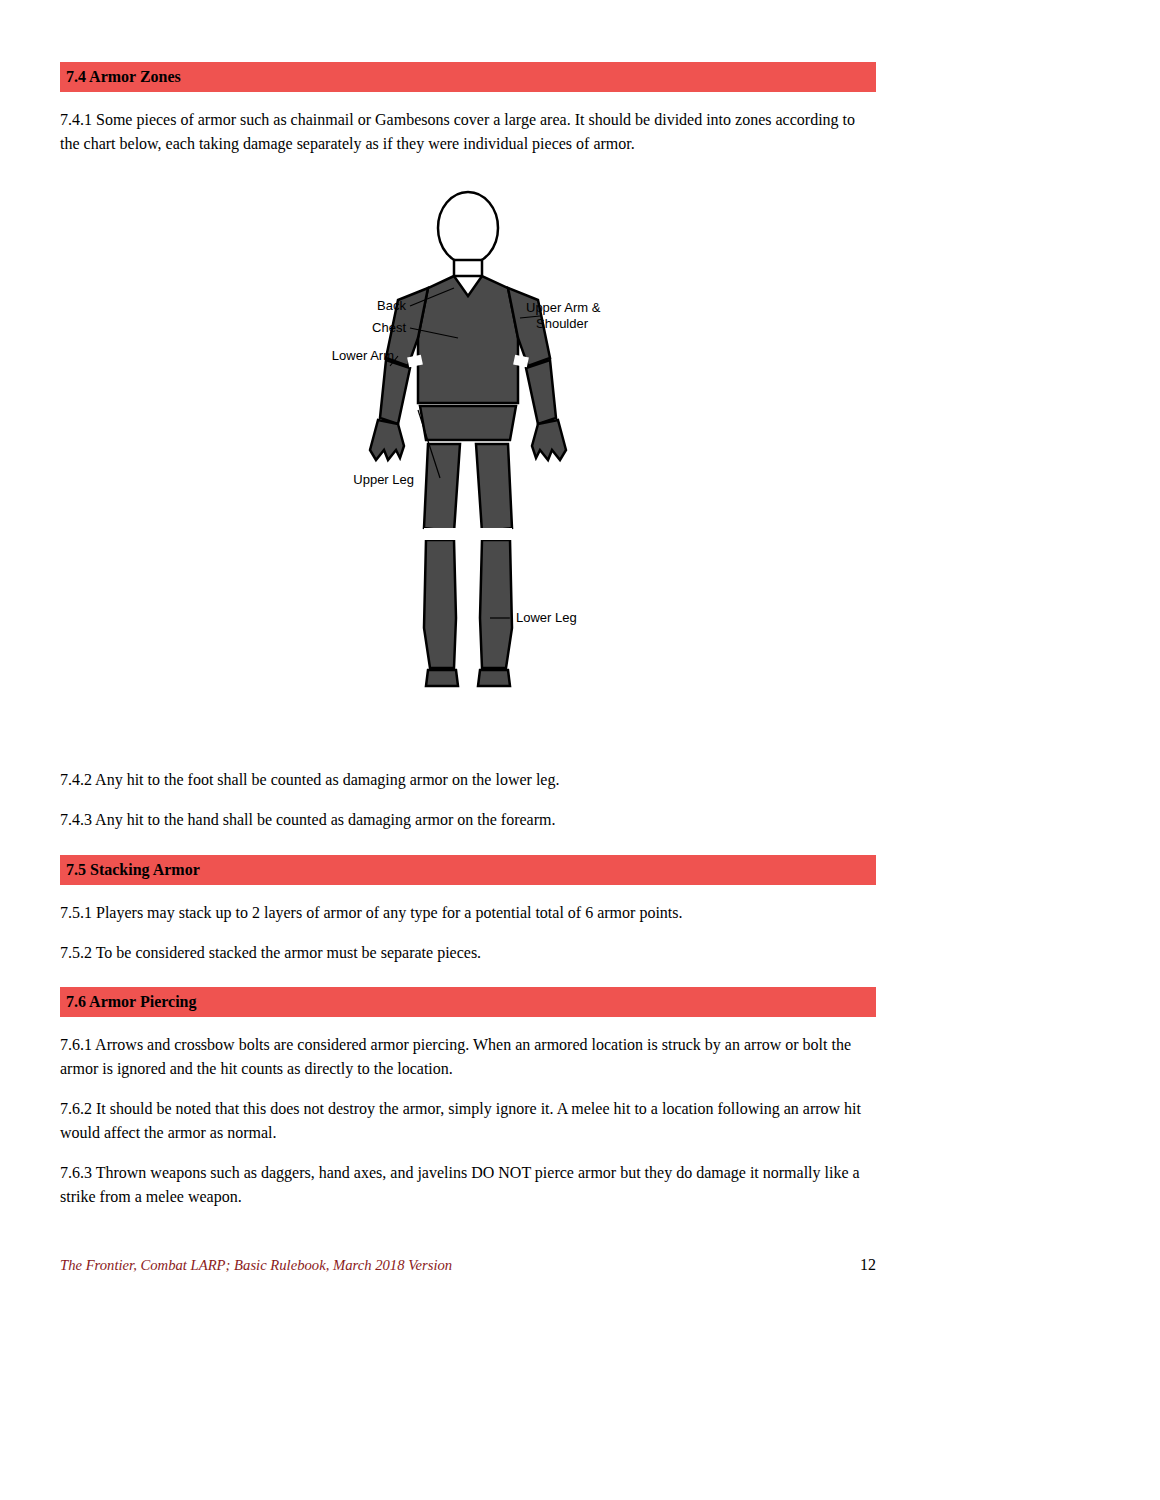7.4 Armor Zones
7.4.1 Some pieces of armor such as chainmail or Gambesons cover a large area. It should be divided into zones according to the chart below, each taking damage separately as if they were individual pieces of armor.
Back Chest Lower Arm Upper Arm & Shoulder Upper Leg Lower Leg
7.4.2 Any hit to the foot shall be counted as damaging armor on the lower leg.
7.4.3 Any hit to the hand shall be counted as damaging armor on the forearm.
7.5 Stacking Armor
7.5.1 Players may stack up to 2 layers of armor of any type for a potential total of 6 armor points.
7.5.2 To be considered stacked the armor must be separate pieces.
7.6 Armor Piercing
7.6.1 Arrows and crossbow bolts are considered armor piercing. When an armored location is struck by an arrow or bolt the armor is ignored and the hit counts as directly to the location.
7.6.2 It should be noted that this does not destroy the armor, simply ignore it. A melee hit to a location following an arrow hit would affect the armor as normal.
7.6.3 Thrown weapons such as daggers, hand axes, and javelins DO NOT pierce armor but they do damage it normally like a strike from a melee weapon.
The Frontier, Combat LARP; Basic Rulebook, March 2018 Version 12